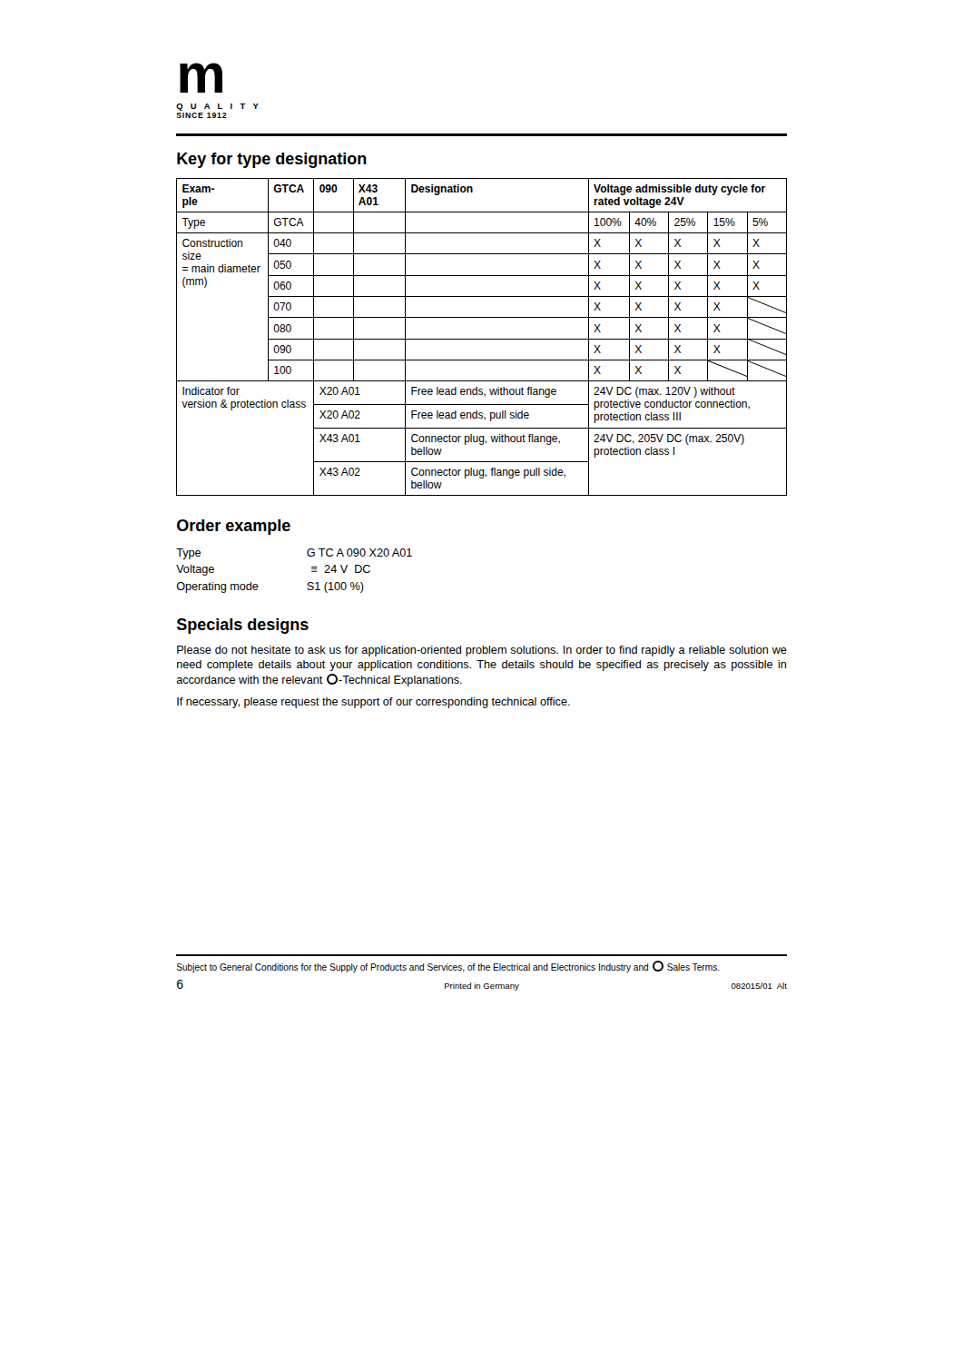m
Q U A L I T Y
SINCE 1912
Key for type designation
| Exam- ple | GTCA | 090 | X43 A01 | Designation | Voltage admissible duty cycle for rated voltage 24V |
| --- | --- | --- | --- | --- | --- |
| Type | GTCA | | | | 100% | 40% | 25% | 15% | 5% |
| Construction size = main diameter (mm) | 040 | | | | X | X | X | X | X |
| 050 | | | | X | X | X | X | X |
| 060 | | | | X | X | X | X | X |
| 070 | | | | X | X | X | X | |
| 080 | | | | X | X | X | X | |
| 090 | | | | X | X | X | X | |
| 100 | | | | X | X | X | | |
| Indicator for version & protection class | X20 A01 | Free lead ends, without flange | 24V DC (max. 120V ) without protective conductor connection, protection class III |
| X20 A02 | Free lead ends, pull side |
| X43 A01 | Connector plug, without flange, bellow | 24V DC, 205V DC (max. 250V) protection class I |
| X43 A02 | Connector plug, flange pull side, bellow |
Order example
| Type | G TC A 090 X20 A01 |
| Voltage | ≡ 24 V DC |
| Operating mode | S1 (100 %) |
Specials designs
Please do not hesitate to ask us for application-oriented problem solutions. In order to find rapidly a reliable solution we need complete details about your application conditions. The details should be specified as precisely as possible in accordance with the relevant -Technical Explanations.
If necessary, please request the support of our corresponding technical office.
Subject to General Conditions for the Supply of Products and Services, of the Electrical and Electronics Industry and Sales Terms.
6
Printed in Germany
082015/01 Alt